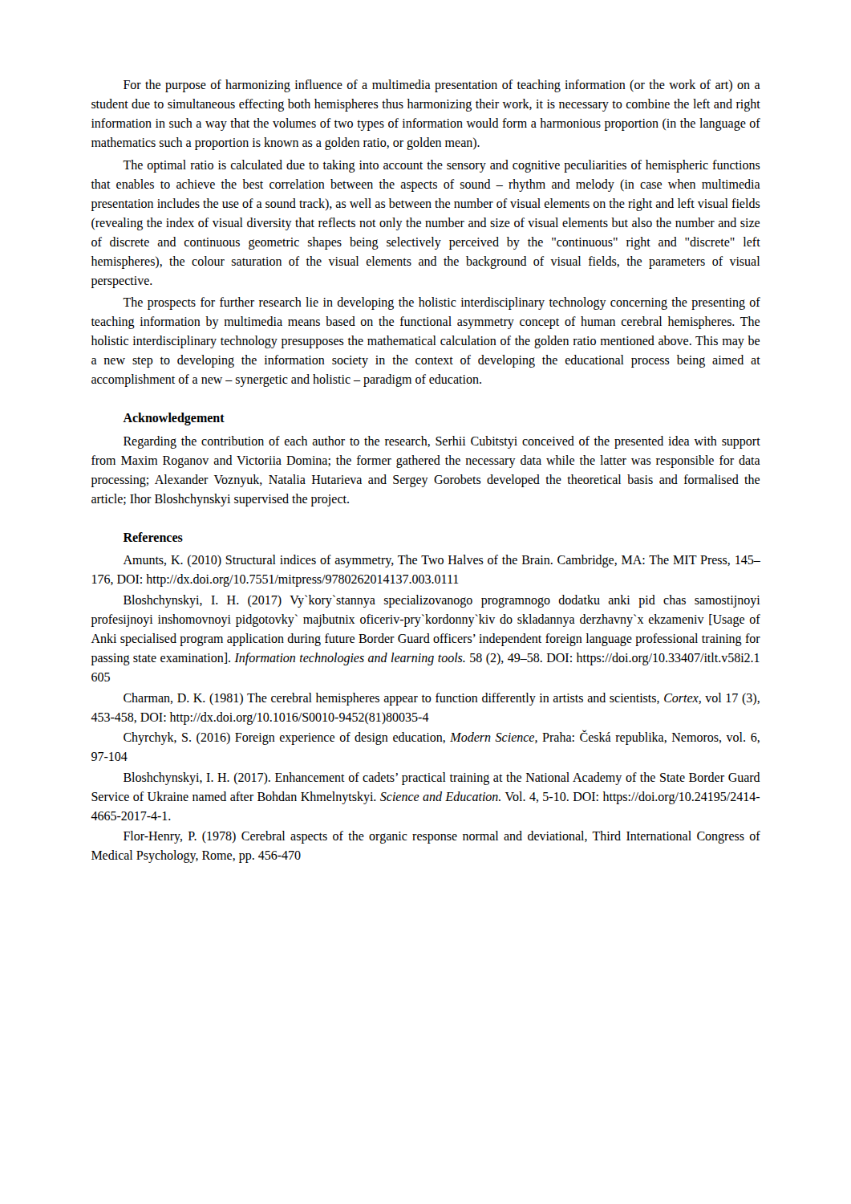For the purpose of harmonizing influence of a multimedia presentation of teaching information (or the work of art) on a student due to simultaneous effecting both hemispheres thus harmonizing their work, it is necessary to combine the left and right information in such a way that the volumes of two types of information would form a harmonious proportion (in the language of mathematics such a proportion is known as a golden ratio, or golden mean).
The optimal ratio is calculated due to taking into account the sensory and cognitive peculiarities of hemispheric functions that enables to achieve the best correlation between the aspects of sound – rhythm and melody (in case when multimedia presentation includes the use of a sound track), as well as between the number of visual elements on the right and left visual fields (revealing the index of visual diversity that reflects not only the number and size of visual elements but also the number and size of discrete and continuous geometric shapes being selectively perceived by the "continuous" right and "discrete" left hemispheres), the colour saturation of the visual elements and the background of visual fields, the parameters of visual perspective.
The prospects for further research lie in developing the holistic interdisciplinary technology concerning the presenting of teaching information by multimedia means based on the functional asymmetry concept of human cerebral hemispheres. The holistic interdisciplinary technology presupposes the mathematical calculation of the golden ratio mentioned above. This may be a new step to developing the information society in the context of developing the educational process being aimed at accomplishment of a new – synergetic and holistic – paradigm of education.
Acknowledgement
Regarding the contribution of each author to the research, Serhii Cubitstyi conceived of the presented idea with support from Maxim Roganov and Victoriia Domina; the former gathered the necessary data while the latter was responsible for data processing; Alexander Voznyuk, Natalia Hutarieva and Sergey Gorobets developed the theoretical basis and formalised the article; Ihor Bloshchynskyi supervised the project.
References
Amunts, K. (2010) Structural indices of asymmetry, The Two Halves of the Brain. Cambridge, MA: The MIT Press, 145–176, DOI: http://dx.doi.org/10.7551/mitpress/9780262014137.003.0111
Bloshchynskyi, I. H. (2017) Vy`kory`stannya specializovanogo programnogo dodatku anki pid chas samostijnoyi profesijnoyi inshomovnoyi pidgotovky` majbutnix oficeriv-pry`kordonny`kiv do skladannya derzhavny`x ekzameniv [Usage of Anki specialised program application during future Border Guard officers’ independent foreign language professional training for passing state examination]. Information technologies and learning tools. 58 (2), 49–58. DOI: https://doi.org/10.33407/itlt.v58i2.1605
Charman, D. K. (1981) The cerebral hemispheres appear to function differently in artists and scientists, Cortex, vol 17 (3), 453-458, DOI: http://dx.doi.org/10.1016/S0010-9452(81)80035-4
Chyrchyk, S. (2016) Foreign experience of design education, Modern Science, Praha: Česká republika, Nemoros, vol. 6, 97-104
Bloshchynskyi, I. H. (2017). Enhancement of cadets’ practical training at the National Academy of the State Border Guard Service of Ukraine named after Bohdan Khmelnytskyi. Science and Education. Vol. 4, 5-10. DOI: https://doi.org/10.24195/2414-4665-2017-4-1.
Flor-Henry, P. (1978) Cerebral aspects of the organic response normal and deviational, Third International Congress of Medical Psychology, Rome, pp. 456-470